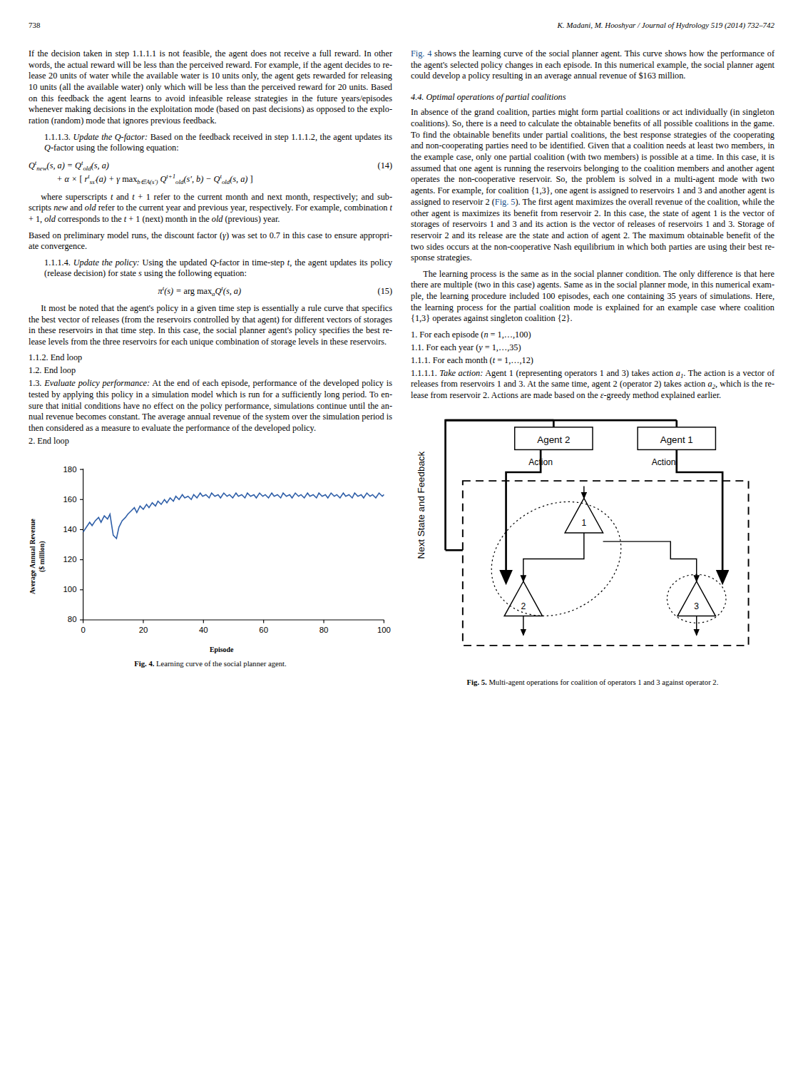738
K. Madani, M. Hooshyar / Journal of Hydrology 519 (2014) 732–742
If the decision taken in step 1.1.1.1 is not feasible, the agent does not receive a full reward. In other words, the actual reward will be less than the perceived reward. For example, if the agent decides to release 20 units of water while the available water is 10 units only, the agent gets rewarded for releasing 10 units (all the available water) only which will be less than the perceived reward for 20 units. Based on this feedback the agent learns to avoid infeasible release strategies in the future years/episodes whenever making decisions in the exploitation mode (based on past decisions) as opposed to the exploration (random) mode that ignores previous feedback.
1.1.1.3. Update the Q-factor: Based on the feedback received in step 1.1.1.2, the agent updates its Q-factor using the following equation:
Qtnew(s, a) = Qtold(s, a)
+ α × [ rtss′(a) + γ maxb∈A(s′) Qt+1old(s′, b) − Qtold(s, a) ]
(14)
where superscripts t and t + 1 refer to the current month and next month, respectively; and subscripts new and old refer to the current year and previous year, respectively. For example, combination t + 1, old corresponds to the t + 1 (next) month in the old (previous) year.
Based on preliminary model runs, the discount factor (γ) was set to 0.7 in this case to ensure appropriate convergence.
1.1.1.4. Update the policy: Using the updated Q-factor in time-step t, the agent updates its policy (release decision) for state s using the following equation:
πt(s) = arg maxaQt(s, a)
(15)
It most be noted that the agent's policy in a given time step is essentially a rule curve that specifics the best vector of releases (from the reservoirs controlled by that agent) for different vectors of storages in these reservoirs in that time step. In this case, the social planner agent's policy specifies the best release levels from the three reservoirs for each unique combination of storage levels in these reservoirs.
1.1.2. End loop
1.2. End loop
1.3. Evaluate policy performance: At the end of each episode, performance of the developed policy is tested by applying this policy in a simulation model which is run for a sufficiently long period. To ensure that initial conditions have no effect on the policy performance, simulations continue until the annual revenue becomes constant. The average annual revenue of the system over the simulation period is then considered as a measure to evaluate the performance of the developed policy.
2. End loop
Average Annual Revenue
($ million)
80 100 120 140 160 180 0 20 40 60 80 100
Episode
Fig. 4. Learning curve of the social planner agent.
Fig. 4 shows the learning curve of the social planner agent. This curve shows how the performance of the agent's selected policy changes in each episode. In this numerical example, the social planner agent could develop a policy resulting in an average annual revenue of $163 million.
4.4. Optimal operations of partial coalitions
In absence of the grand coalition, parties might form partial coalitions or act individually (in singleton coalitions). So, there is a need to calculate the obtainable benefits of all possible coalitions in the game. To find the obtainable benefits under partial coalitions, the best response strategies of the cooperating and non-cooperating parties need to be identified. Given that a coalition needs at least two members, in the example case, only one partial coalition (with two members) is possible at a time. In this case, it is assumed that one agent is running the reservoirs belonging to the coalition members and another agent operates the non-cooperative reservoir. So, the problem is solved in a multi-agent mode with two agents. For example, for coalition {1,3}, one agent is assigned to reservoirs 1 and 3 and another agent is assigned to reservoir 2 (Fig. 5). The first agent maximizes the overall revenue of the coalition, while the other agent is maximizes its benefit from reservoir 2. In this case, the state of agent 1 is the vector of storages of reservoirs 1 and 3 and its action is the vector of releases of reservoirs 1 and 3. Storage of reservoir 2 and its release are the state and action of agent 2. The maximum obtainable benefit of the two sides occurs at the non-cooperative Nash equilibrium in which both parties are using their best response strategies.
The learning process is the same as in the social planner condition. The only difference is that here there are multiple (two in this case) agents. Same as in the social planner mode, in this numerical example, the learning procedure included 100 episodes, each one containing 35 years of simulations. Here, the learning process for the partial coalition mode is explained for an example case where coalition {1,3} operates against singleton coalition {2}.
1. For each episode (n = 1,…,100)
1.1. For each year (y = 1,…,35)
1.1.1. For each month (t = 1,…,12)
1.1.1.1. Take action: Agent 1 (representing operators 1 and 3) takes action a1. The action is a vector of releases from reservoirs 1 and 3. At the same time, agent 2 (operator 2) takes action a2, which is the release from reservoir 2. Actions are made based on the ε-greedy method explained earlier.
Next State and Feedback Agent 2 Agent 1 Action Action 1 2 3
Fig. 5. Multi-agent operations for coalition of operators 1 and 3 against operator 2.